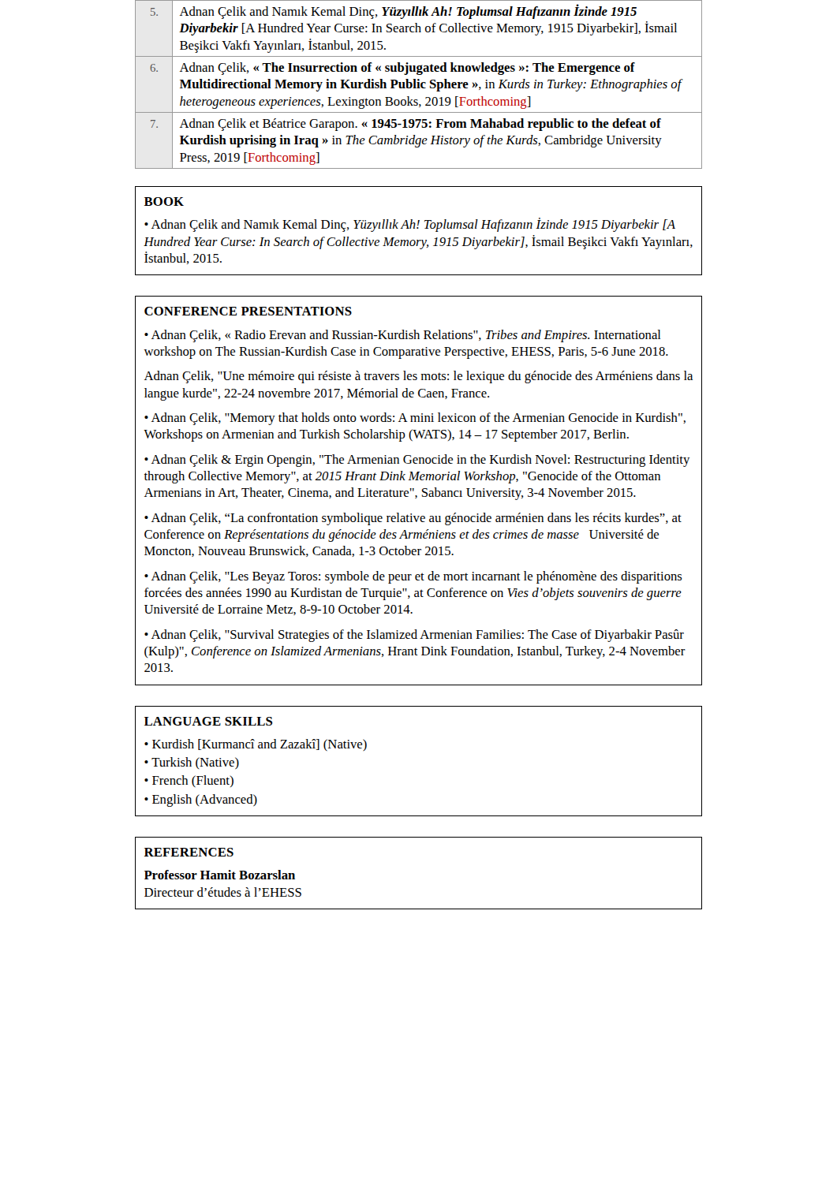| 5. | Adnan Çelik and Namık Kemal Dinç, Yüzyıllık Ah! Toplumsal Hafızanın İzinde 1915 Diyarbekir [A Hundred Year Curse: In Search of Collective Memory, 1915 Diyarbekir], İsmail Beşikci Vakfı Yayınları, İstanbul, 2015. |
| 6. | Adnan Çelik, « The Insurrection of « subjugated knowledges »: The Emergence of Multidirectional Memory in Kurdish Public Sphere » , in Kurds in Turkey: Ethnographies of heterogeneous experiences , Lexington Books, 2019 [ Forthcoming ] |
| 7. | Adnan Çelik et Béatrice Garapon. « 1945-1975: From Mahabad republic to the defeat of Kurdish uprising in Iraq » in The Cambridge History of the Kurds , Cambridge University Press, 2019 [ Forthcoming ] |
BOOK
• Adnan Çelik and Namık Kemal Dinç, Yüzyıllık Ah! Toplumsal Hafızanın İzinde 1915 Diyarbekir [A Hundred Year Curse: In Search of Collective Memory, 1915 Diyarbekir], İsmail Beşikci Vakfı Yayınları, İstanbul, 2015.
CONFERENCE PRESENTATIONS
• Adnan Çelik, « Radio Erevan and Russian-Kurdish Relations", Tribes and Empires. International workshop on The Russian-Kurdish Case in Comparative Perspective, EHESS, Paris, 5-6 June 2018.
Adnan Çelik, "Une mémoire qui résiste à travers les mots: le lexique du génocide des Arméniens dans la langue kurde", 22-24 novembre 2017, Mémorial de Caen, France.
• Adnan Çelik, "Memory that holds onto words: A mini lexicon of the Armenian Genocide in Kurdish", Workshops on Armenian and Turkish Scholarship (WATS), 14 – 17 September 2017, Berlin.
• Adnan Çelik & Ergin Opengin, "The Armenian Genocide in the Kurdish Novel: Restructuring Identity through Collective Memory", at 2015 Hrant Dink Memorial Workshop, "Genocide of the Ottoman Armenians in Art, Theater, Cinema, and Literature", Sabancı University, 3-4 November 2015.
• Adnan Çelik, “La confrontation symbolique relative au génocide arménien dans les récits kurdes”, at Conference on Représentations du génocide des Arméniens et des crimes de masse Université de Moncton, Nouveau Brunswick, Canada, 1-3 October 2015.
• Adnan Çelik, "Les Beyaz Toros: symbole de peur et de mort incarnant le phénomène des disparitions forcées des années 1990 au Kurdistan de Turquie", at Conference on Vies d’objets souvenirs de guerre Université de Lorraine Metz, 8-9-10 October 2014.
• Adnan Çelik, "Survival Strategies of the Islamized Armenian Families: The Case of Diyarbakir Pasûr (Kulp)", Conference on Islamized Armenians, Hrant Dink Foundation, Istanbul, Turkey, 2-4 November 2013.
LANGUAGE SKILLS
• Kurdish [Kurmancî and Zazakî] (Native)
• Turkish (Native)
• French (Fluent)
• English (Advanced)
REFERENCES
Professor Hamit Bozarslan
Directeur d’études à l’EHESS